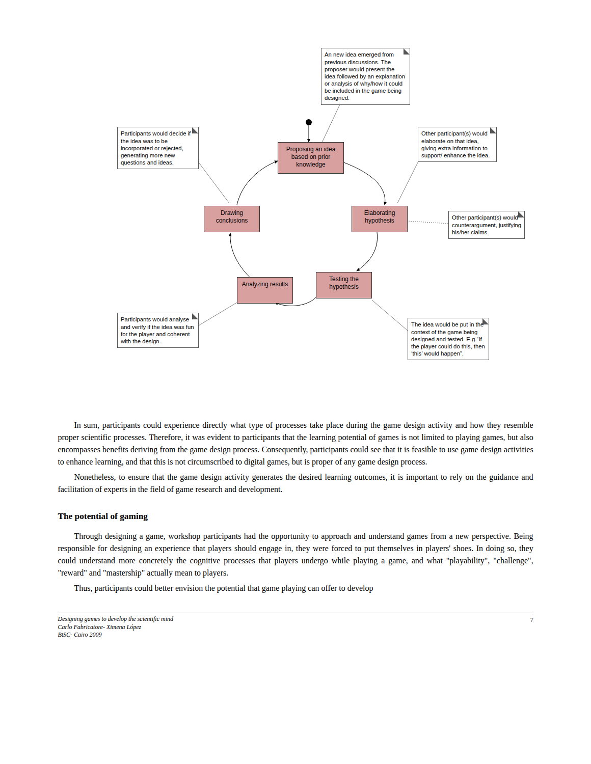An new idea emerged from previous discussions. The proposer would present the idea followed by an explanation or analysis of why/how it could be included in the game being designed.
Participants would decide if the idea was to be incorporated or rejected, generating more new questions and ideas.
Other participant(s) would elaborate on that idea, giving extra information to support/ enhance the idea.
Other participant(s) would counterargument, justifying his/her claims.
Participants would analyse and verify if the idea was fun for the player and coherent with the design.
The idea would be put in the context of the game being designed and tested. E.g.“If the player could do this, then ‘this’ would happen”.
Proposing an idea based on prior knowledge
Elaborating hypothesis
Testing the hypothesis
Analyzing results
Drawing conclusions
In sum, participants could experience directly what type of processes take place during the game design activity and how they resemble proper scientific processes. Therefore, it was evident to participants that the learning potential of games is not limited to playing games, but also encompasses benefits deriving from the game design process. Consequently, participants could see that it is feasible to use game design activities to enhance learning, and that this is not circumscribed to digital games, but is proper of any game design process.
Nonetheless, to ensure that the game design activity generates the desired learning outcomes, it is important to rely on the guidance and facilitation of experts in the field of game research and development.
The potential of gaming
Through designing a game, workshop participants had the opportunity to approach and understand games from a new perspective. Being responsible for designing an experience that players should engage in, they were forced to put themselves in players' shoes. In doing so, they could understand more concretely the cognitive processes that players undergo while playing a game, and what "playability", "challenge", "reward" and "mastership" actually mean to players.
Thus, participants could better envision the potential that game playing can offer to develop
7
Designing games to develop the scientific mind
Carlo Fabricatore- Ximena López
BtSC- Cairo 2009